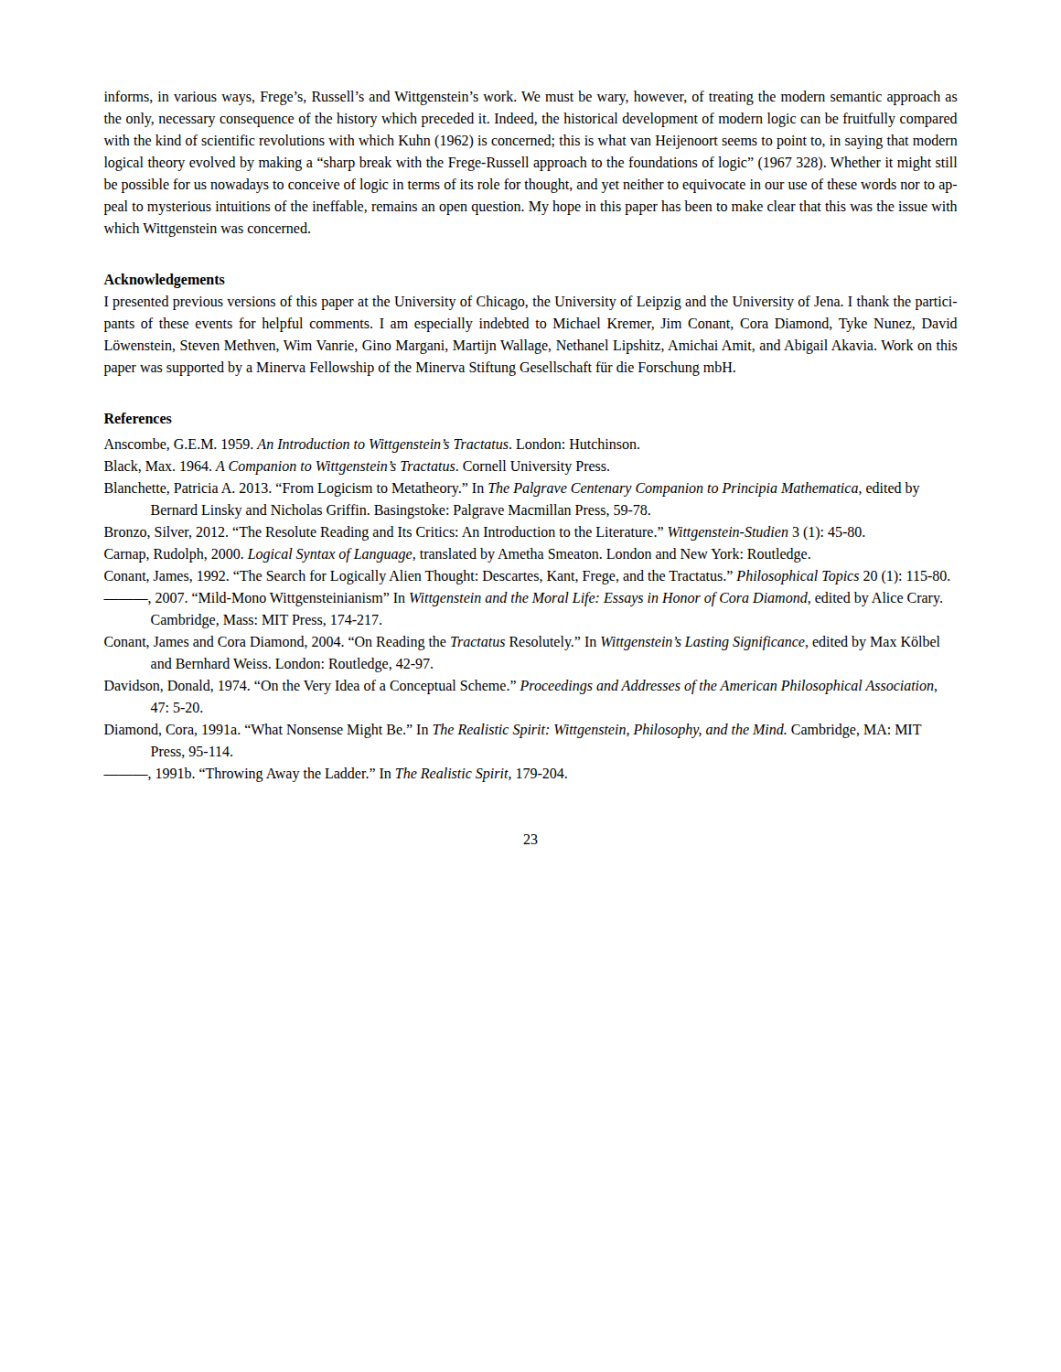informs, in various ways, Frege’s, Russell’s and Wittgenstein’s work. We must be wary, however, of treating the modern semantic approach as the only, necessary consequence of the history which preceded it. Indeed, the historical development of modern logic can be fruitfully compared with the kind of scientific revolutions with which Kuhn (1962) is concerned; this is what van Heijenoort seems to point to, in saying that modern logical theory evolved by making a “sharp break with the Frege-Russell approach to the foundations of logic” (1967 328). Whether it might still be possible for us nowadays to conceive of logic in terms of its role for thought, and yet neither to equivocate in our use of these words nor to appeal to mysterious intuitions of the ineffable, remains an open question. My hope in this paper has been to make clear that this was the issue with which Wittgenstein was concerned.
Acknowledgements
I presented previous versions of this paper at the University of Chicago, the University of Leipzig and the University of Jena. I thank the participants of these events for helpful comments. I am especially indebted to Michael Kremer, Jim Conant, Cora Diamond, Tyke Nunez, David Löwenstein, Steven Methven, Wim Vanrie, Gino Margani, Martijn Wallage, Nethanel Lipshitz, Amichai Amit, and Abigail Akavia. Work on this paper was supported by a Minerva Fellowship of the Minerva Stiftung Gesellschaft für die Forschung mbH.
References
Anscombe, G.E.M. 1959. An Introduction to Wittgenstein’s Tractatus. London: Hutchinson.
Black, Max. 1964. A Companion to Wittgenstein’s Tractatus. Cornell University Press.
Blanchette, Patricia A. 2013. “From Logicism to Metatheory.” In The Palgrave Centenary Companion to Principia Mathematica, edited by Bernard Linsky and Nicholas Griffin. Basingstoke: Palgrave Macmillan Press, 59-78.
Bronzo, Silver, 2012. “The Resolute Reading and Its Critics: An Introduction to the Literature.” Wittgenstein-Studien 3 (1): 45-80.
Carnap, Rudolph, 2000. Logical Syntax of Language, translated by Ametha Smeaton. London and New York: Routledge.
Conant, James, 1992. “The Search for Logically Alien Thought: Descartes, Kant, Frege, and the Tractatus.” Philosophical Topics 20 (1): 115-80.
———, 2007. “Mild-Mono Wittgensteinianism” In Wittgenstein and the Moral Life: Essays in Honor of Cora Diamond, edited by Alice Crary. Cambridge, Mass: MIT Press, 174-217.
Conant, James and Cora Diamond, 2004. “On Reading the Tractatus Resolutely.” In Wittgenstein’s Lasting Significance, edited by Max Kölbel and Bernhard Weiss. London: Routledge, 42-97.
Davidson, Donald, 1974. “On the Very Idea of a Conceptual Scheme.” Proceedings and Addresses of the American Philosophical Association, 47: 5-20.
Diamond, Cora, 1991a. “What Nonsense Might Be.” In The Realistic Spirit: Wittgenstein, Philosophy, and the Mind. Cambridge, MA: MIT Press, 95-114.
———, 1991b. “Throwing Away the Ladder.” In The Realistic Spirit, 179-204.
23